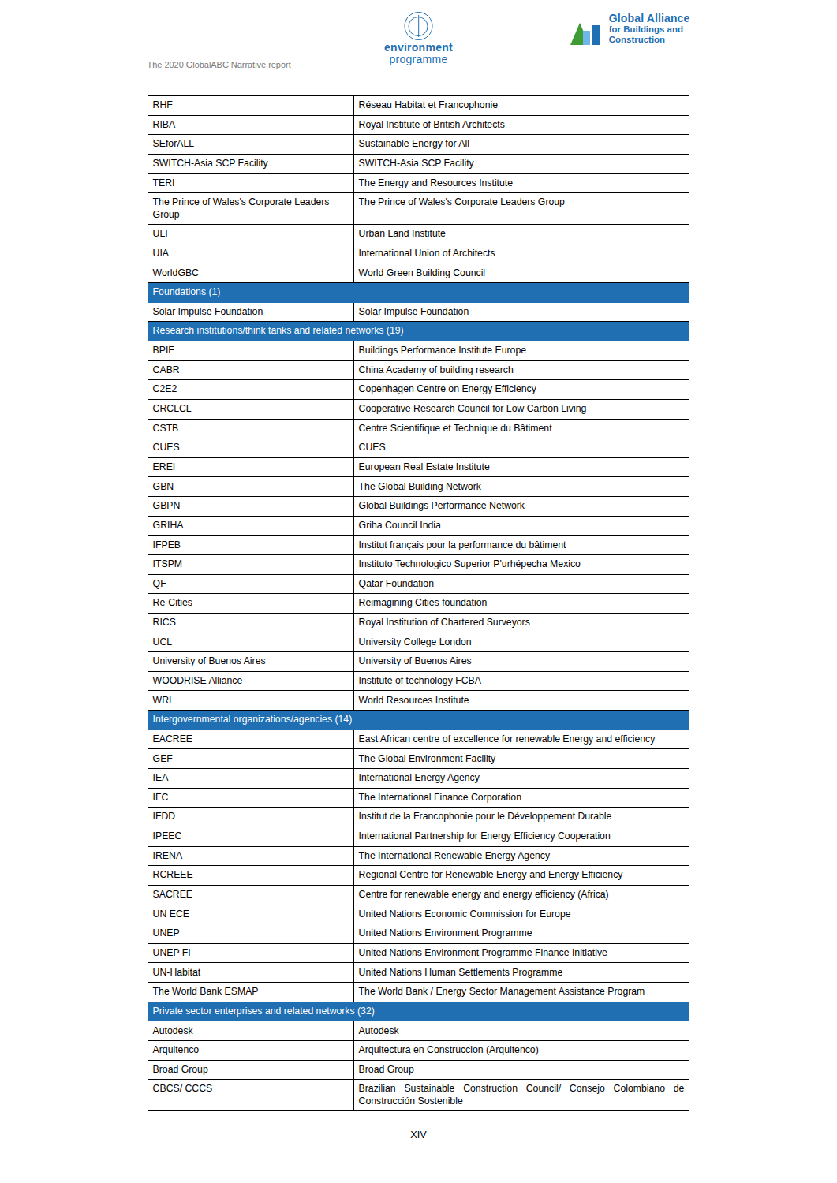The 2020 GlobalABC Narrative report
environment
programme
Global Alliance for Buildings and
Construction
| RHF | Réseau Habitat et Francophonie |
| RIBA | Royal Institute of British Architects |
| SEforALL | Sustainable Energy for All |
| SWITCH-Asia SCP Facility | SWITCH-Asia SCP Facility |
| TERI | The Energy and Resources Institute |
| The Prince of Wales's Corporate Leaders Group | The Prince of Wales's Corporate Leaders Group |
| ULI | Urban Land Institute |
| UIA | International Union of Architects |
| WorldGBC | World Green Building Council |
| Foundations (1) |
| Solar Impulse Foundation | Solar Impulse Foundation |
| Research institutions/think tanks and related networks (19) |
| BPIE | Buildings Performance Institute Europe |
| CABR | China Academy of building research |
| C2E2 | Copenhagen Centre on Energy Efficiency |
| CRCLCL | Cooperative Research Council for Low Carbon Living |
| CSTB | Centre Scientifique et Technique du Bâtiment |
| CUES | CUES |
| EREI | European Real Estate Institute |
| GBN | The Global Building Network |
| GBPN | Global Buildings Performance Network |
| GRIHA | Griha Council India |
| IFPEB | Institut français pour la performance du bâtiment |
| ITSPM | Instituto Technologico Superior P'urhépecha Mexico |
| QF | Qatar Foundation |
| Re-Cities | Reimagining Cities foundation |
| RICS | Royal Institution of Chartered Surveyors |
| UCL | University College London |
| University of Buenos Aires | University of Buenos Aires |
| WOODRISE Alliance | Institute of technology FCBA |
| WRI | World Resources Institute |
| Intergovernmental organizations/agencies (14) |
| EACREE | East African centre of excellence for renewable Energy and efficiency |
| GEF | The Global Environment Facility |
| IEA | International Energy Agency |
| IFC | The International Finance Corporation |
| IFDD | Institut de la Francophonie pour le Développement Durable |
| IPEEC | International Partnership for Energy Efficiency Cooperation |
| IRENA | The International Renewable Energy Agency |
| RCREEE | Regional Centre for Renewable Energy and Energy Efficiency |
| SACREE | Centre for renewable energy and energy efficiency (Africa) |
| UN ECE | United Nations Economic Commission for Europe |
| UNEP | United Nations Environment Programme |
| UNEP FI | United Nations Environment Programme Finance Initiative |
| UN-Habitat | United Nations Human Settlements Programme |
| The World Bank ESMAP | The World Bank / Energy Sector Management Assistance Program |
| Private sector enterprises and related networks (32) |
| Autodesk | Autodesk |
| Arquitenco | Arquitectura en Construccion (Arquitenco) |
| Broad Group | Broad Group |
| CBCS/ CCCS | Brazilian Sustainable Construction Council/ Consejo Colombiano de Construcción Sostenible |
XIV